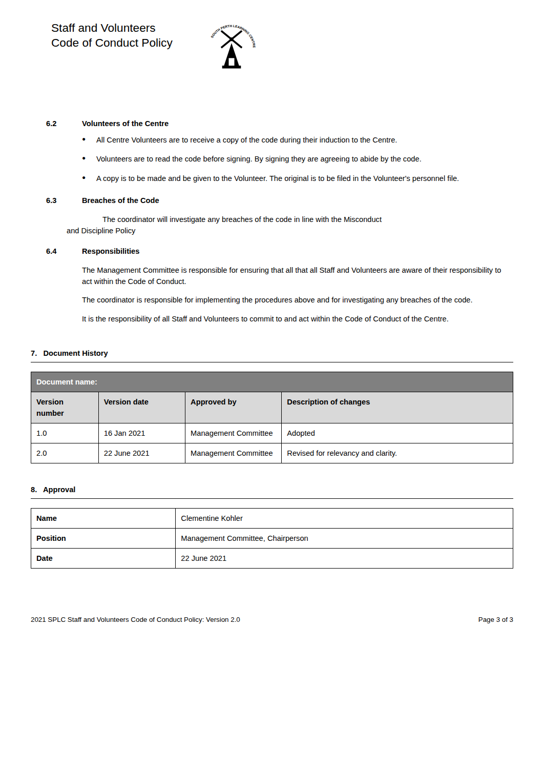Staff and Volunteers
Code of Conduct Policy
SOUTH PERTH LEARNING CENTRE
6.2 Volunteers of the Centre
All Centre Volunteers are to receive a copy of the code during their induction to the Centre.
Volunteers are to read the code before signing. By signing they are agreeing to abide by the code.
A copy is to be made and be given to the Volunteer. The original is to be filed in the Volunteer's personnel file.
6.3 Breaches of the Code
The coordinator will investigate any breaches of the code in line with the Misconduct
and Discipline Policy
6.4 Responsibilities
The Management Committee is responsible for ensuring that all that all Staff and Volunteers are aware of their responsibility to act within the Code of Conduct.
The coordinator is responsible for implementing the procedures above and for investigating any breaches of the code.
It is the responsibility of all Staff and Volunteers to commit to and act within the Code of Conduct of the Centre.
7. Document History
| Document name: |
| --- |
| Version number | Version date | Approved by | Description of changes |
| 1.0 | 16 Jan 2021 | Management Committee | Adopted |
| 2.0 | 22 June 2021 | Management Committee | Revised for relevancy and clarity. |
8. Approval
| Name | Clementine Kohler |
| Position | Management Committee, Chairperson |
| Date | 22 June 2021 |
2021 SPLC Staff and Volunteers Code of Conduct Policy: Version 2.0 Page 3 of 3